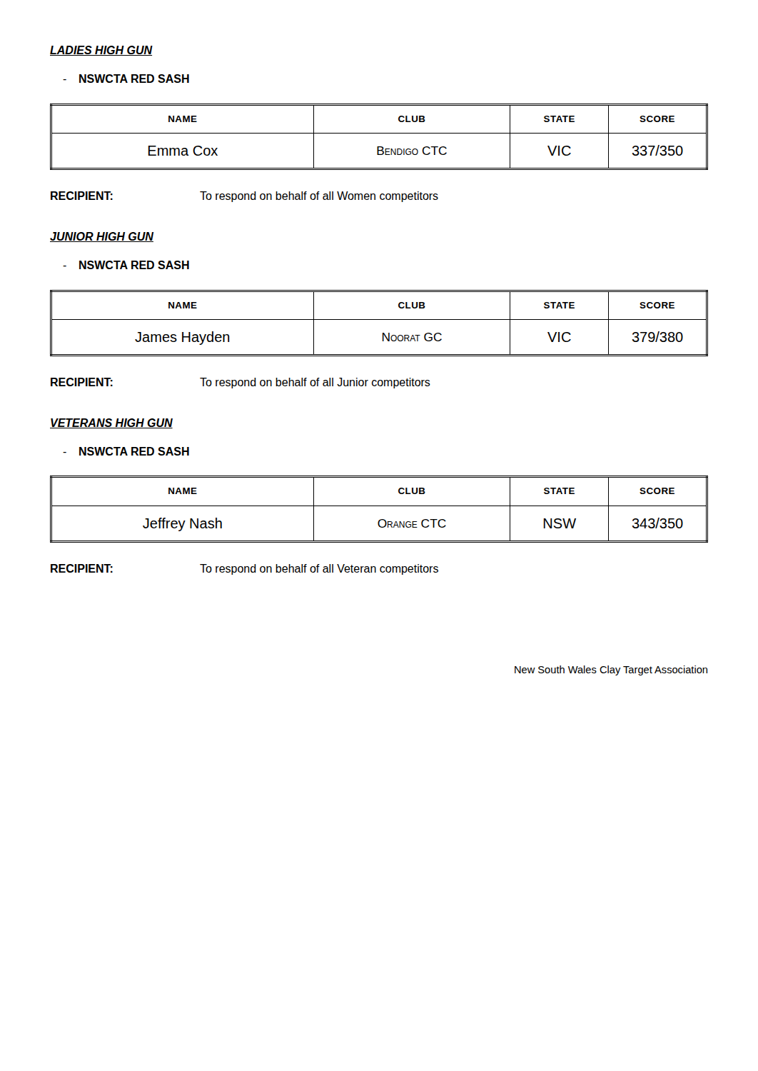LADIES HIGH GUN
NSWCTA RED SASH
| NAME | CLUB | STATE | SCORE |
| --- | --- | --- | --- |
| Emma Cox | Bendigo CTC | VIC | 337/350 |
RECIPIENT: To respond on behalf of all Women competitors
JUNIOR HIGH GUN
NSWCTA RED SASH
| NAME | CLUB | STATE | SCORE |
| --- | --- | --- | --- |
| James Hayden | Noorat GC | VIC | 379/380 |
RECIPIENT: To respond on behalf of all Junior competitors
VETERANS HIGH GUN
NSWCTA RED SASH
| NAME | CLUB | STATE | SCORE |
| --- | --- | --- | --- |
| Jeffrey Nash | Orange CTC | NSW | 343/350 |
RECIPIENT: To respond on behalf of all Veteran competitors
New South Wales Clay Target Association